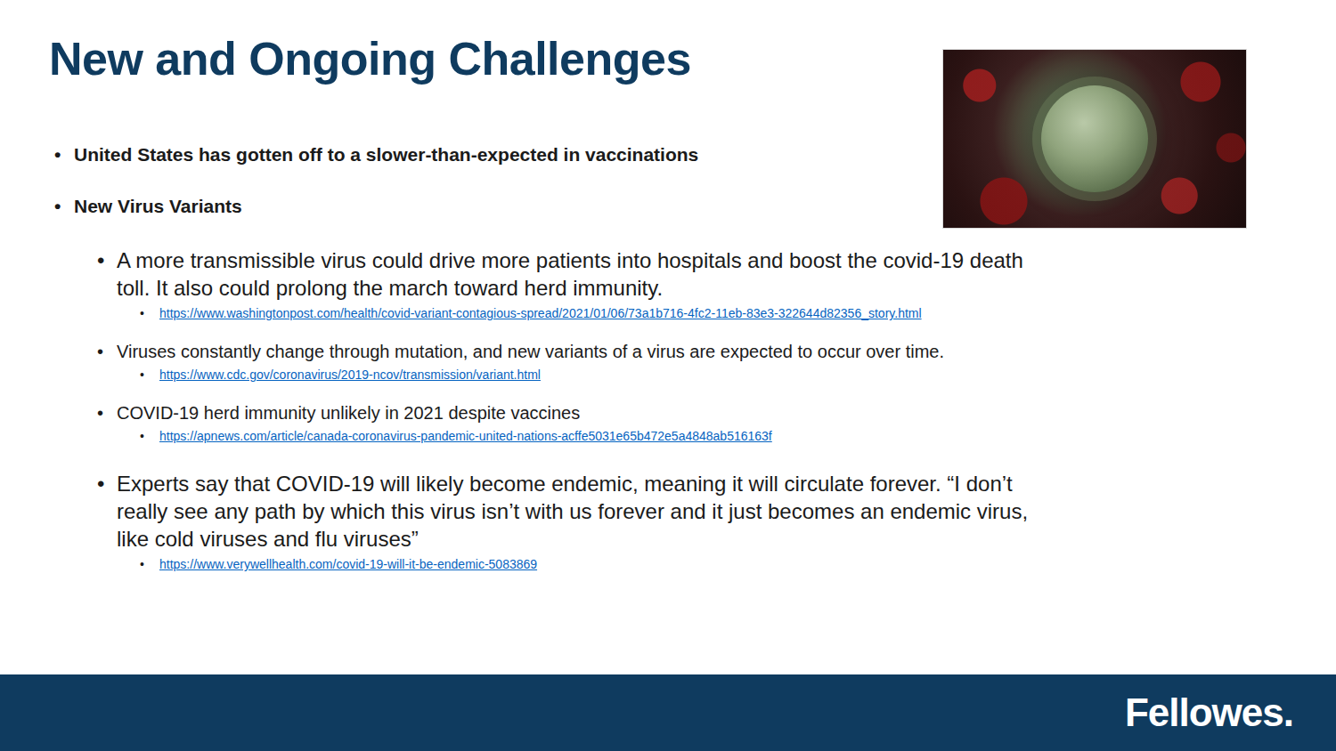New and Ongoing Challenges
United States has gotten off to a slower-than-expected in vaccinations
New Virus Variants
A more transmissible virus could drive more patients into hospitals and boost the covid-19 death toll. It also could prolong the march toward herd immunity.
https://www.washingtonpost.com/health/covid-variant-contagious-spread/2021/01/06/73a1b716-4fc2-11eb-83e3-322644d82356_story.html
Viruses constantly change through mutation, and new variants of a virus are expected to occur over time.
https://www.cdc.gov/coronavirus/2019-ncov/transmission/variant.html
COVID-19 herd immunity unlikely in 2021 despite vaccines
https://apnews.com/article/canada-coronavirus-pandemic-united-nations-acffe5031e65b472e5a4848ab516163f
Experts say that COVID-19 will likely become endemic, meaning it will circulate forever. “I don’t really see any path by which this virus isn’t with us forever and it just becomes an endemic virus, like cold viruses and flu viruses”
https://www.verywellhealth.com/covid-19-will-it-be-endemic-5083869
Fellowes.